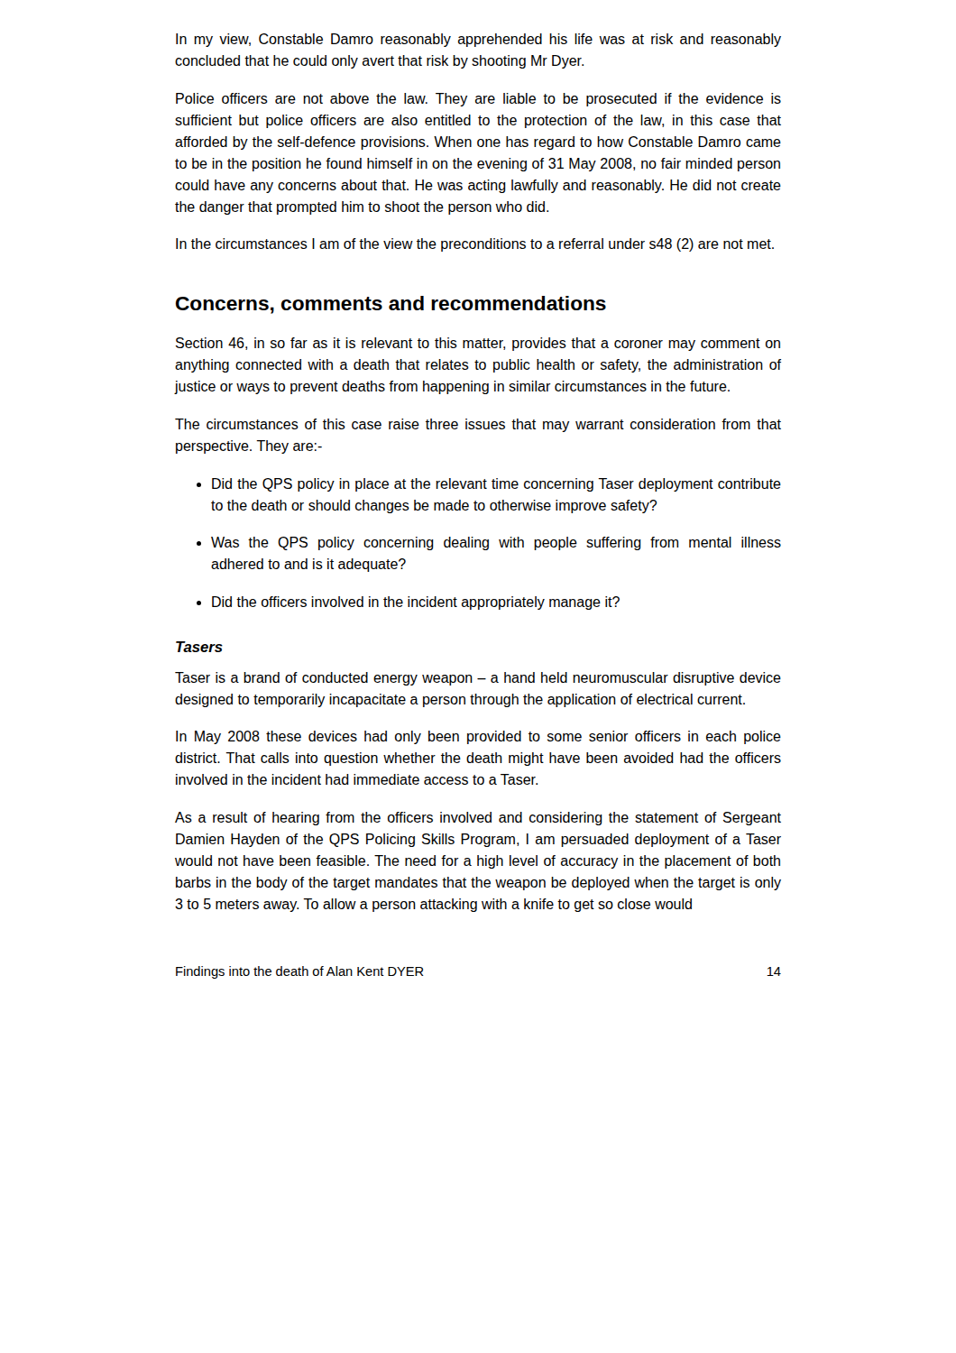In my view, Constable Damro reasonably apprehended his life was at risk and reasonably concluded that he could only avert that risk by shooting Mr Dyer.
Police officers are not above the law. They are liable to be prosecuted if the evidence is sufficient but police officers are also entitled to the protection of the law, in this case that afforded by the self-defence provisions. When one has regard to how Constable Damro came to be in the position he found himself in on the evening of 31 May 2008, no fair minded person could have any concerns about that. He was acting lawfully and reasonably. He did not create the danger that prompted him to shoot the person who did.
In the circumstances I am of the view the preconditions to a referral under s48 (2) are not met.
Concerns, comments and recommendations
Section 46, in so far as it is relevant to this matter, provides that a coroner may comment on anything connected with a death that relates to public health or safety, the administration of justice or ways to prevent deaths from happening in similar circumstances in the future.
The circumstances of this case raise three issues that may warrant consideration from that perspective. They are:-
Did the QPS policy in place at the relevant time concerning Taser deployment contribute to the death or should changes be made to otherwise improve safety?
Was the QPS policy concerning dealing with people suffering from mental illness adhered to and is it adequate?
Did the officers involved in the incident appropriately manage it?
Tasers
Taser is a brand of conducted energy weapon – a hand held neuromuscular disruptive device designed to temporarily incapacitate a person through the application of electrical current.
In May 2008 these devices had only been provided to some senior officers in each police district. That calls into question whether the death might have been avoided had the officers involved in the incident had immediate access to a Taser.
As a result of hearing from the officers involved and considering the statement of Sergeant Damien Hayden of the QPS Policing Skills Program, I am persuaded deployment of a Taser would not have been feasible. The need for a high level of accuracy in the placement of both barbs in the body of the target mandates that the weapon be deployed when the target is only 3 to 5 meters away. To allow a person attacking with a knife to get so close would
Findings into the death of Alan Kent DYER 14